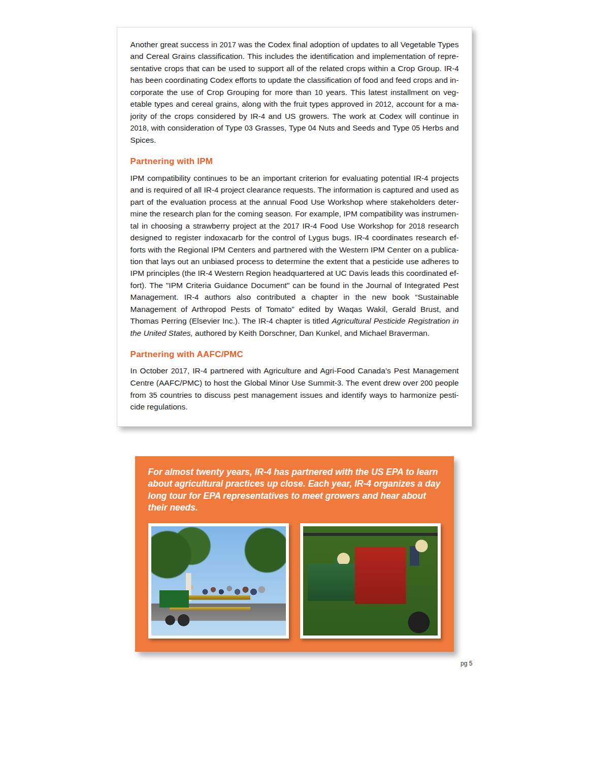Another great success in 2017 was the Codex final adoption of updates to all Vegetable Types and Cereal Grains classification. This includes the identification and implementation of representative crops that can be used to support all of the related crops within a Crop Group. IR-4 has been coordinating Codex efforts to update the classification of food and feed crops and incorporate the use of Crop Grouping for more than 10 years. This latest installment on vegetable types and cereal grains, along with the fruit types approved in 2012, account for a majority of the crops considered by IR-4 and US growers. The work at Codex will continue in 2018, with consideration of Type 03 Grasses, Type 04 Nuts and Seeds and Type 05 Herbs and Spices.
Partnering with IPM
IPM compatibility continues to be an important criterion for evaluating potential IR-4 projects and is required of all IR-4 project clearance requests. The information is captured and used as part of the evaluation process at the annual Food Use Workshop where stakeholders determine the research plan for the coming season. For example, IPM compatibility was instrumental in choosing a strawberry project at the 2017 IR-4 Food Use Workshop for 2018 research designed to register indoxacarb for the control of Lygus bugs. IR-4 coordinates research efforts with the Regional IPM Centers and partnered with the Western IPM Center on a publication that lays out an unbiased process to determine the extent that a pesticide use adheres to IPM principles (the IR-4 Western Region headquartered at UC Davis leads this coordinated effort). The "IPM Criteria Guidance Document" can be found in the Journal of Integrated Pest Management. IR-4 authors also contributed a chapter in the new book “Sustainable Management of Arthropod Pests of Tomato” edited by Waqas Wakil, Gerald Brust, and Thomas Perring (Elsevier Inc.). The IR-4 chapter is titled Agricultural Pesticide Registration in the United States, authored by Keith Dorschner, Dan Kunkel, and Michael Braverman.
Partnering with AAFC/PMC
In October 2017, IR-4 partnered with Agriculture and Agri-Food Canada’s Pest Management Centre (AAFC/PMC) to host the Global Minor Use Summit-3. The event drew over 200 people from 35 countries to discuss pest management issues and identify ways to harmonize pesticide regulations.
For almost twenty years, IR-4 has partnered with the US EPA to learn about agricultural practices up close. Each year, IR-4 organizes a day long tour for EPA representatives to meet growers and hear about their needs.
pg 5